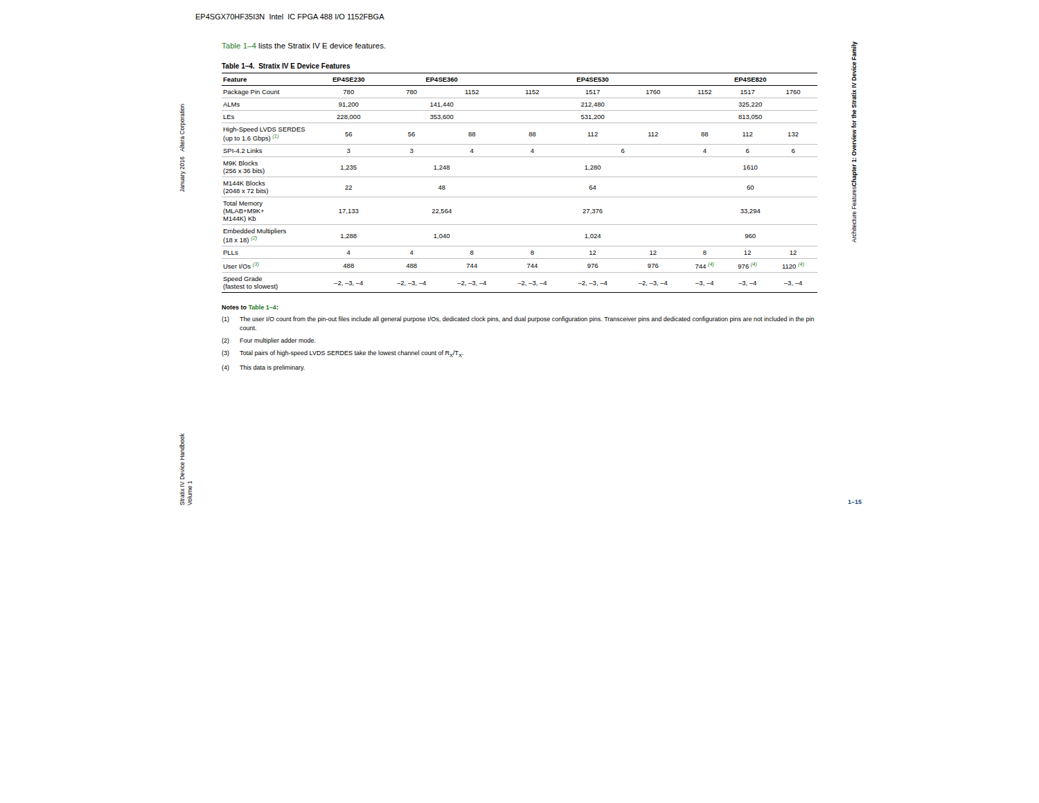EP4SGX70HF35I3N Intel IC FPGA 488 I/O 1152FBGA
Chapter 1: Overview for the Stratix IV Device Family
Architecture Features
January 2016 Altera Corporation
Stratix IV Device Handbook
Volume 1
1–15
Table 1–4 lists the Stratix IV E device features.
Table 1–4. Stratix IV E Device Features
| Feature | EP4SE230 | EP4SE360 | EP4SE530 | EP4SE820 |
| --- | --- | --- | --- | --- |
| Package Pin Count | 780 | 780 | 1152 | 1152 | 1517 | 1760 | 1152 | 1517 | 1760 |
| ALMs | 91,200 | 141,440 | 212,480 | 325,220 |
| LEs | 228,000 | 353,600 | 531,200 | 813,050 |
| High-Speed LVDS SERDES (up to 1.6 Gbps) (1) | 56 | 56 | 88 | 88 | 112 | 112 | 88 | 112 | 132 |
| SPI-4.2 Links | 3 | 3 | 4 | 4 | 6 | 4 | 6 | 6 |
| M9K Blocks (256 x 36 bits) | 1,235 | 1,248 | 1,280 | 1610 |
| M144K Blocks (2048 x 72 bits) | 22 | 48 | 64 | 60 |
| Total Memory (MLAB+M9K+ M144K) Kb | 17,133 | 22,564 | 27,376 | 33,294 |
| Embedded Multipliers (18 x 18) (2) | 1,288 | 1,040 | 1,024 | 960 |
| PLLs | 4 | 4 | 8 | 8 | 12 | 12 | 8 | 12 | 12 |
| User I/Os (3) | 488 | 488 | 744 | 744 | 976 | 976 | 744 (4) | 976 (4) | 1120 (4) |
| Speed Grade (fastest to slowest) | –2, –3, –4 | –2, –3, –4 | –2, –3, –4 | –2, –3, –4 | –2, –3, –4 | –2, –3, –4 | –3, –4 | –3, –4 | –3, –4 |
Notes to Table 1–4:
(1) The user I/O count from the pin-out files include all general purpose I/Os, dedicated clock pins, and dual purpose configuration pins. Transceiver pins and dedicated configuration pins are not included in the pin count.
(2) Four multiplier adder mode.
(3) Total pairs of high-speed LVDS SERDES take the lowest channel count of RX/TX.
(4) This data is preliminary.